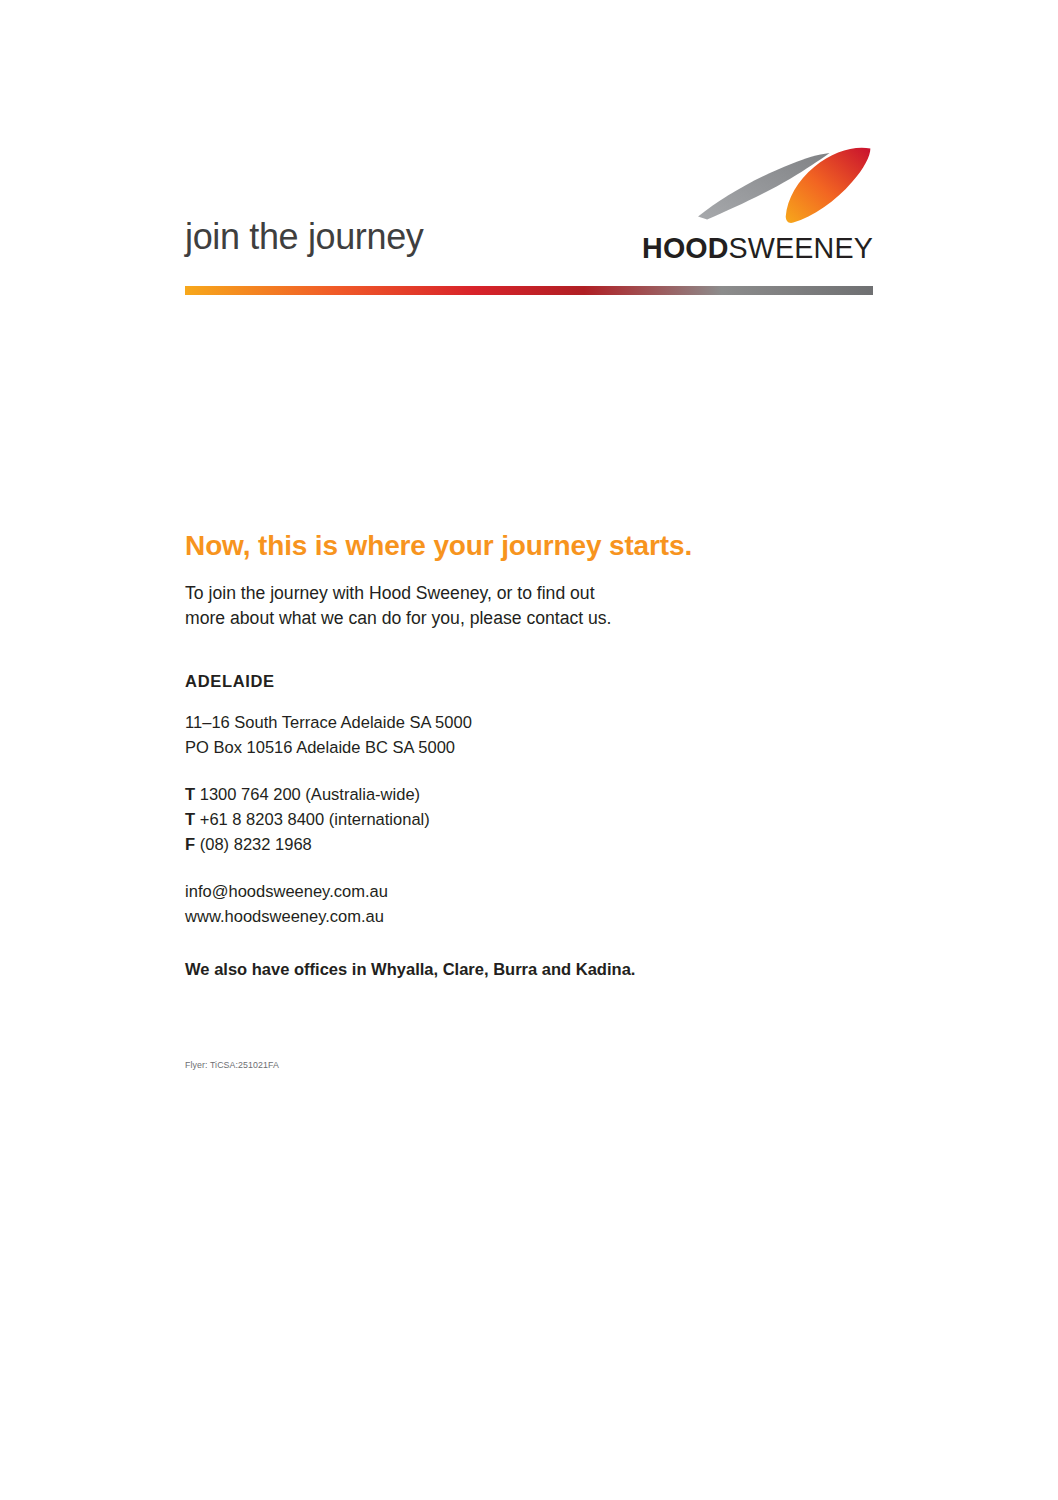join the journey
HOOD SWEENEY
Now, this is where your journey starts.
To join the journey with Hood Sweeney, or to find out more about what we can do for you, please contact us.
ADELAIDE
11–16 South Terrace Adelaide SA 5000
PO Box 10516 Adelaide BC SA 5000
T 1300 764 200 (Australia-wide)
T +61 8 8203 8400 (international)
F (08) 8232 1968
info@hoodsweeney.com.au
www.hoodsweeney.com.au
We also have offices in Whyalla, Clare, Burra and Kadina.
Flyer: TiCSA:251021FA